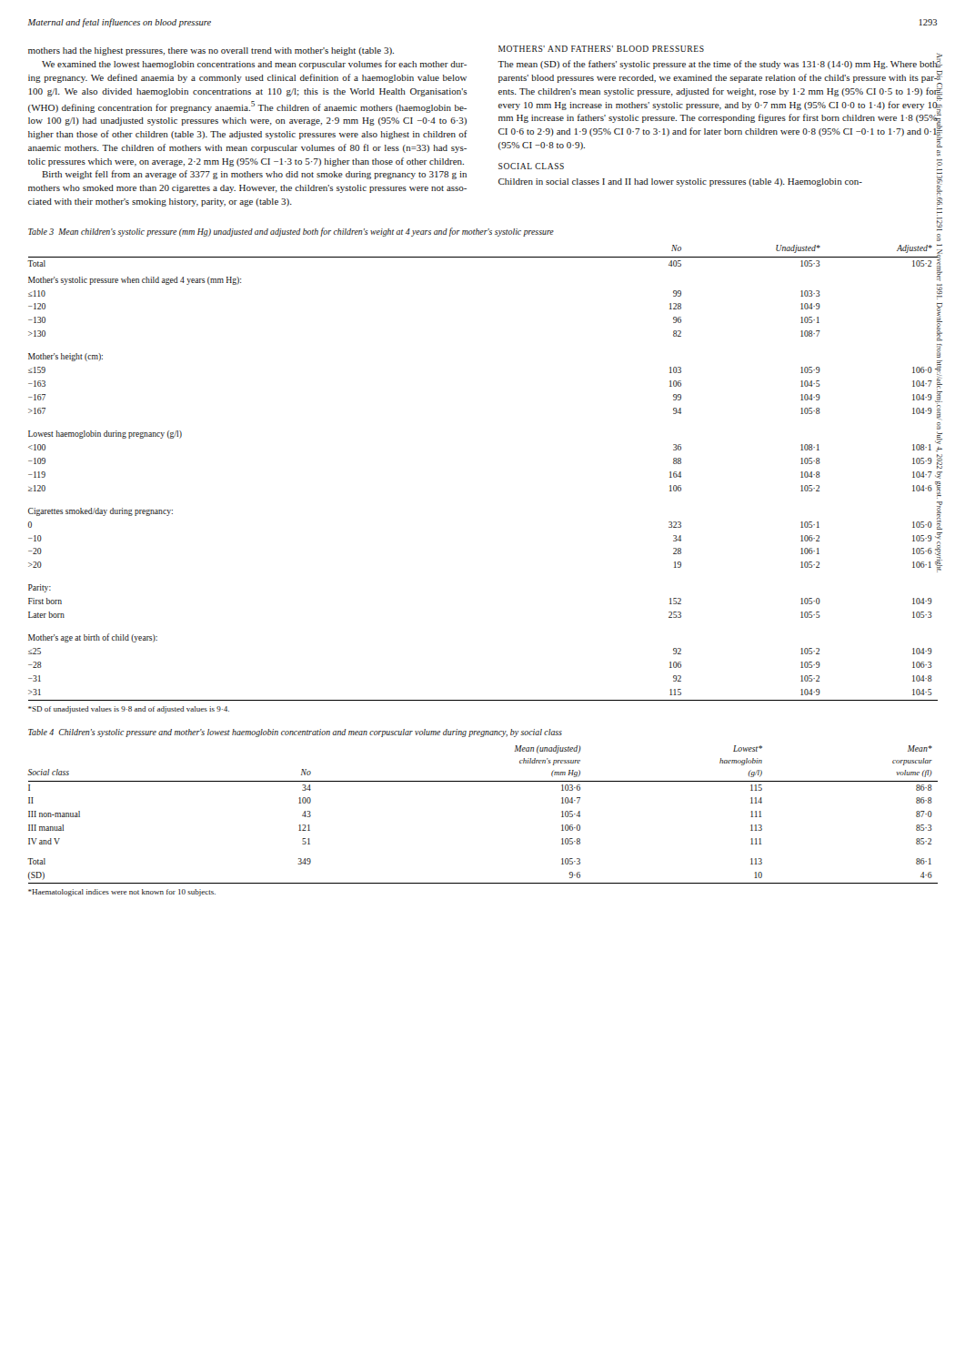Maternal and fetal influences on blood pressure 1293
Arch Dis Child: first published as 10.1136/adc.66.11.1291 on 1 November 1991. Downloaded from http://adc.bmj.com/ on July 4, 2022 by guest. Protected by copyright.
mothers had the highest pressures, there was no overall trend with mother's height (table 3).
We examined the lowest haemoglobin concentrations and mean corpuscular volumes for each mother during pregnancy. We defined anaemia by a commonly used clinical definition of a haemoglobin value below 100 g/l. We also divided haemoglobin concentrations at 110 g/l; this is the World Health Organisation's (WHO) defining concentration for pregnancy anaemia.5 The children of anaemic mothers (haemoglobin below 100 g/l) had unadjusted systolic pressures which were, on average, 2·9 mm Hg (95% CI −0·4 to 6·3) higher than those of other children (table 3). The adjusted systolic pressures were also highest in children of anaemic mothers. The children of mothers with mean corpuscular volumes of 80 fl or less (n=33) had systolic pressures which were, on average, 2·2 mm Hg (95% CI −1·3 to 5·7) higher than those of other children.
Birth weight fell from an average of 3377 g in mothers who did not smoke during pregnancy to 3178 g in mothers who smoked more than 20 cigarettes a day. However, the children's systolic pressures were not associated with their mother's smoking history, parity, or age (table 3).
Mothers' and fathers' blood pressures
The mean (SD) of the fathers' systolic pressure at the time of the study was 131·8 (14·0) mm Hg. Where both parents' blood pressures were recorded, we examined the separate relation of the child's pressure with its parents. The children's mean systolic pressure, adjusted for weight, rose by 1·2 mm Hg (95% CI 0·5 to 1·9) for every 10 mm Hg increase in mothers' systolic pressure, and by 0·7 mm Hg (95% CI 0·0 to 1·4) for every 10 mm Hg increase in fathers' systolic pressure. The corresponding figures for first born children were 1·8 (95% CI 0·6 to 2·9) and 1·9 (95% CI 0·7 to 3·1) and for later born children were 0·8 (95% CI −0·1 to 1·7) and 0·1 (95% CI −0·8 to 0·9).
Social class
Children in social classes I and II had lower systolic pressures (table 4). Haemoglobin con-
Table 3 Mean children's systolic pressure (mm Hg) unadjusted and adjusted both for children's weight at 4 years and for mother's systolic pressure
| | No | Unadjusted* | Adjusted* |
| --- | --- | --- | --- |
| Total | 405 | 105·3 | 105·2 |
| Mother's systolic pressure when child aged 4 years (mm Hg): | | | |
| ≤110 | 99 | 103·3 | |
| −120 | 128 | 104·9 | |
| −130 | 96 | 105·1 | |
| >130 | 82 | 108·7 | |
| Mother's height (cm): | | | |
| ≤159 | 103 | 105·9 | 106·0 |
| −163 | 106 | 104·5 | 104·7 |
| −167 | 99 | 104·9 | 104·9 |
| >167 | 94 | 105·8 | 104·9 |
| Lowest haemoglobin during pregnancy (g/l) | | | |
| <100 | 36 | 108·1 | 108·1 |
| −109 | 88 | 105·8 | 105·9 |
| −119 | 164 | 104·8 | 104·7 |
| ≥120 | 106 | 105·2 | 104·6 |
| Cigarettes smoked/day during pregnancy: | | | |
| 0 | 323 | 105·1 | 105·0 |
| −10 | 34 | 106·2 | 105·9 |
| −20 | 28 | 106·1 | 105·6 |
| >20 | 19 | 105·2 | 106·1 |
| Parity: | | | |
| First born | 152 | 105·0 | 104·9 |
| Later born | 253 | 105·5 | 105·3 |
| Mother's age at birth of child (years): | | | |
| ≤25 | 92 | 105·2 | 104·9 |
| −28 | 106 | 105·9 | 106·3 |
| −31 | 92 | 105·2 | 104·8 |
| >31 | 115 | 104·9 | 104·5 |
*SD of unadjusted values is 9·8 and of adjusted values is 9·4.
Table 4 Children's systolic pressure and mother's lowest haemoglobin concentration and mean corpuscular volume during pregnancy, by social class
| Social class | No | Mean (unadjusted) children's pressure (mm Hg) | Lowest* haemoglobin (g/l) | Mean* corpuscular volume (fl) |
| --- | --- | --- | --- | --- |
| I | 34 | 103·6 | 115 | 86·8 |
| II | 100 | 104·7 | 114 | 86·8 |
| III non-manual | 43 | 105·4 | 111 | 87·0 |
| III manual | 121 | 106·0 | 113 | 85·3 |
| IV and V | 51 | 105·8 | 111 | 85·2 |
| Total | 349 | 105·3 | 113 | 86·1 |
| (SD) | | 9·6 | 10 | 4·6 |
*Haematological indices were not known for 10 subjects.